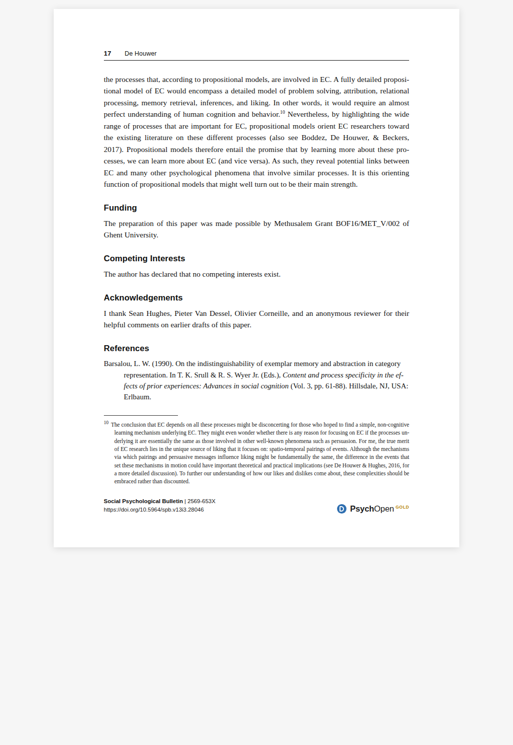17 De Houwer
the processes that, according to propositional models, are involved in EC. A fully detailed propositional model of EC would encompass a detailed model of problem solving, attribution, relational processing, memory retrieval, inferences, and liking. In other words, it would require an almost perfect understanding of human cognition and behavior.10 Nevertheless, by highlighting the wide range of processes that are important for EC, propositional models orient EC researchers toward the existing literature on these different processes (also see Boddez, De Houwer, & Beckers, 2017). Propositional models therefore entail the promise that by learning more about these processes, we can learn more about EC (and vice versa). As such, they reveal potential links between EC and many other psychological phenomena that involve similar processes. It is this orienting function of propositional models that might well turn out to be their main strength.
Funding
The preparation of this paper was made possible by Methusalem Grant BOF16/MET_V/002 of Ghent University.
Competing Interests
The author has declared that no competing interests exist.
Acknowledgements
I thank Sean Hughes, Pieter Van Dessel, Olivier Corneille, and an anonymous reviewer for their helpful comments on earlier drafts of this paper.
References
Barsalou, L. W. (1990). On the indistinguishability of exemplar memory and abstraction in category representation. In T. K. Srull & R. S. Wyer Jr. (Eds.), Content and process specificity in the effects of prior experiences: Advances in social cognition (Vol. 3, pp. 61-88). Hillsdale, NJ, USA: Erlbaum.
10 The conclusion that EC depends on all these processes might be disconcerting for those who hoped to find a simple, non-cognitive learning mechanism underlying EC. They might even wonder whether there is any reason for focusing on EC if the processes underlying it are essentially the same as those involved in other well-known phenomena such as persuasion. For me, the true merit of EC research lies in the unique source of liking that it focuses on: spatio-temporal pairings of events. Although the mechanisms via which pairings and persuasive messages influence liking might be fundamentally the same, the difference in the events that set these mechanisms in motion could have important theoretical and practical implications (see De Houwer & Hughes, 2016, for a more detailed discussion). To further our understanding of how our likes and dislikes come about, these complexities should be embraced rather than discounted.
Social Psychological Bulletin | 2569-653X
https://doi.org/10.5964/spb.v13i3.28046
PsychOpen GOLD